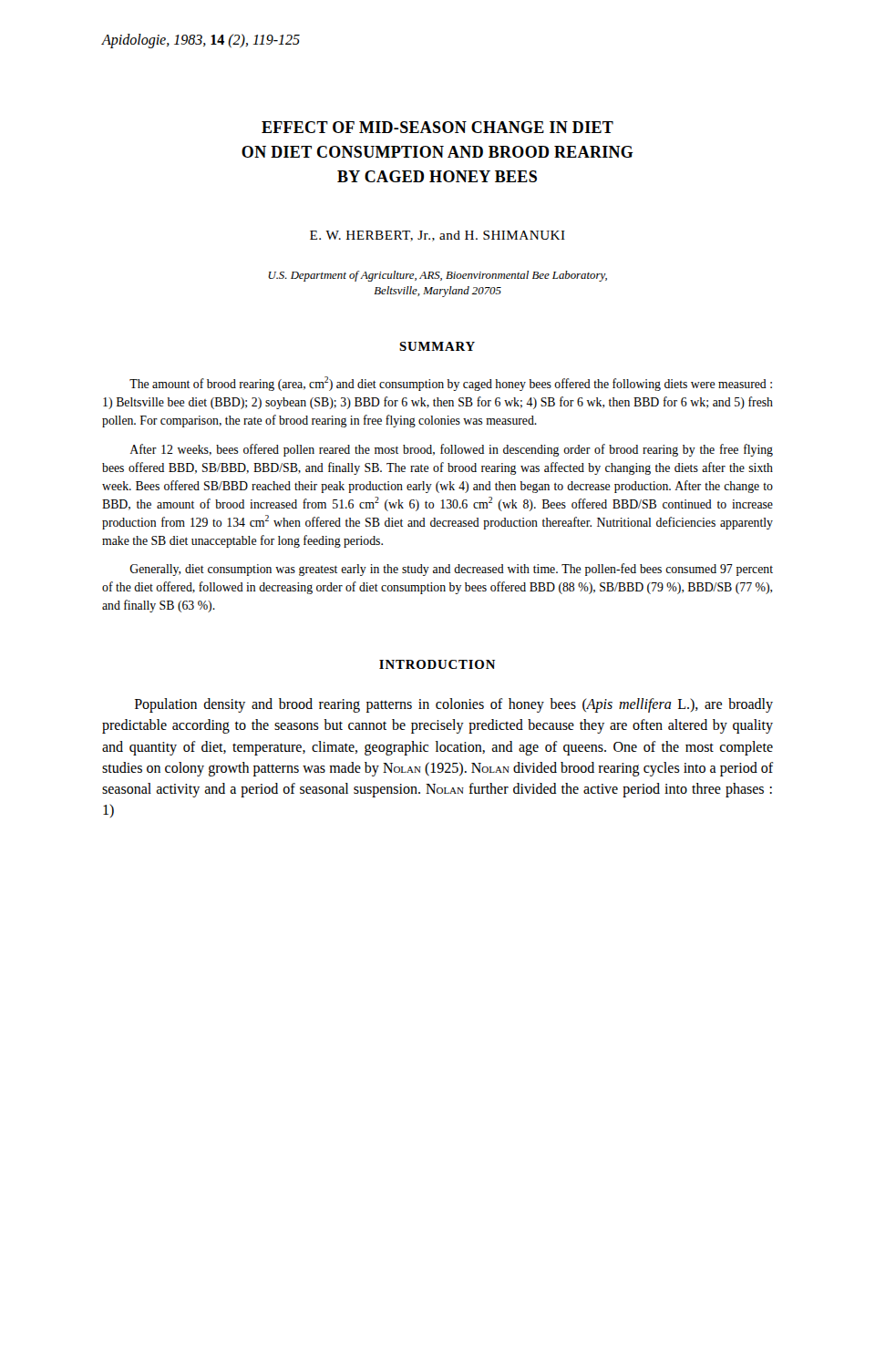Apidologie, 1983, 14 (2), 119-125
Effect of Mid-Season Change in Diet
on Diet Consumption and Brood Rearing
by Caged Honey Bees
E. W. HERBERT, Jr., and H. SHIMANUKI
U.S. Department of Agriculture, ARS, Bioenvironmental Bee Laboratory,
Beltsville, Maryland 20705
Summary
The amount of brood rearing (area, cm2) and diet consumption by caged honey bees offered the following diets were measured : 1) Beltsville bee diet (BBD); 2) soybean (SB); 3) BBD for 6 wk, then SB for 6 wk; 4) SB for 6 wk, then BBD for 6 wk; and 5) fresh pollen. For comparison, the rate of brood rearing in free flying colonies was measured.
After 12 weeks, bees offered pollen reared the most brood, followed in descending order of brood rearing by the free flying bees offered BBD, SB/BBD, BBD/SB, and finally SB. The rate of brood rearing was affected by changing the diets after the sixth week. Bees offered SB/BBD reached their peak production early (wk 4) and then began to decrease production. After the change to BBD, the amount of brood increased from 51.6 cm2 (wk 6) to 130.6 cm2 (wk 8). Bees offered BBD/SB continued to increase production from 129 to 134 cm2 when offered the SB diet and decreased production thereafter. Nutritional deficiencies apparently make the SB diet unacceptable for long feeding periods.
Generally, diet consumption was greatest early in the study and decreased with time. The pollen-fed bees consumed 97 percent of the diet offered, followed in decreasing order of diet consumption by bees offered BBD (88 %), SB/BBD (79 %), BBD/SB (77 %), and finally SB (63 %).
Introduction
Population density and brood rearing patterns in colonies of honey bees (Apis mellifera L.), are broadly predictable according to the seasons but cannot be precisely predicted because they are often altered by quality and quantity of diet, temperature, climate, geographic location, and age of queens. One of the most complete studies on colony growth patterns was made by Nolan (1925). Nolan divided brood rearing cycles into a period of seasonal activity and a period of seasonal suspension. Nolan further divided the active period into three phases : 1)